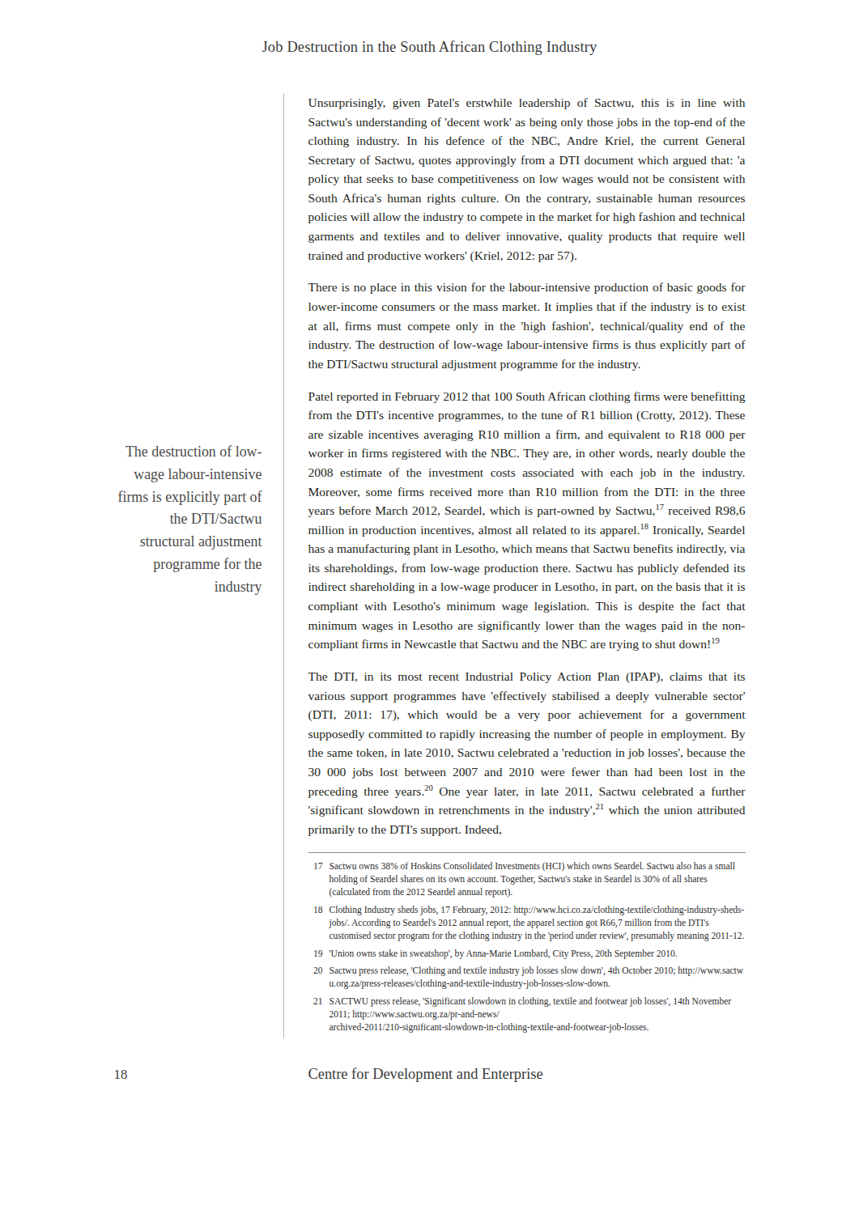Job Destruction in the South African Clothing Industry
The destruction of low-wage labour-intensive firms is explicitly part of the DTI/Sactwu structural adjustment programme for the industry
Unsurprisingly, given Patel's erstwhile leadership of Sactwu, this is in line with Sactwu's understanding of 'decent work' as being only those jobs in the top-end of the clothing industry. In his defence of the NBC, Andre Kriel, the current General Secretary of Sactwu, quotes approvingly from a DTI document which argued that: 'a policy that seeks to base competitiveness on low wages would not be consistent with South Africa's human rights culture. On the contrary, sustainable human resources policies will allow the industry to compete in the market for high fashion and technical garments and textiles and to deliver innovative, quality products that require well trained and productive workers' (Kriel, 2012: par 57).
There is no place in this vision for the labour-intensive production of basic goods for lower-income consumers or the mass market. It implies that if the industry is to exist at all, firms must compete only in the 'high fashion', technical/quality end of the industry. The destruction of low-wage labour-intensive firms is thus explicitly part of the DTI/Sactwu structural adjustment programme for the industry.
Patel reported in February 2012 that 100 South African clothing firms were benefitting from the DTI's incentive programmes, to the tune of R1 billion (Crotty, 2012). These are sizable incentives averaging R10 million a firm, and equivalent to R18 000 per worker in firms registered with the NBC. They are, in other words, nearly double the 2008 estimate of the investment costs associated with each job in the industry. Moreover, some firms received more than R10 million from the DTI: in the three years before March 2012, Seardel, which is part-owned by Sactwu,17 received R98,6 million in production incentives, almost all related to its apparel.18 Ironically, Seardel has a manufacturing plant in Lesotho, which means that Sactwu benefits indirectly, via its shareholdings, from low-wage production there. Sactwu has publicly defended its indirect shareholding in a low-wage producer in Lesotho, in part, on the basis that it is compliant with Lesotho's minimum wage legislation. This is despite the fact that minimum wages in Lesotho are significantly lower than the wages paid in the non-compliant firms in Newcastle that Sactwu and the NBC are trying to shut down!19
The DTI, in its most recent Industrial Policy Action Plan (IPAP), claims that its various support programmes have 'effectively stabilised a deeply vulnerable sector' (DTI, 2011: 17), which would be a very poor achievement for a government supposedly committed to rapidly increasing the number of people in employment. By the same token, in late 2010, Sactwu celebrated a 'reduction in job losses', because the 30 000 jobs lost between 2007 and 2010 were fewer than had been lost in the preceding three years.20 One year later, in late 2011, Sactwu celebrated a further 'significant slowdown in retrenchments in the industry',21 which the union attributed primarily to the DTI's support. Indeed,
17 Sactwu owns 38% of Hoskins Consolidated Investments (HCI) which owns Seardel. Sactwu also has a small holding of Seardel shares on its own account. Together, Sactwu's stake in Seardel is 30% of all shares (calculated from the 2012 Seardel annual report).
18 Clothing Industry sheds jobs, 17 February, 2012: http://www.hci.co.za/clothing-textile/clothing-industry-sheds-jobs/. According to Seardel's 2012 annual report, the apparel section got R66,7 million from the DTI's customised sector program for the clothing industry in the 'period under review', presumably meaning 2011-12.
19'Union owns stake in sweatshop', by Anna-Marie Lombard, City Press, 20th September 2010.
20 Sactwu press release, 'Clothing and textile industry job losses slow down', 4th October 2010; http://www.sactwu.org.za/press-releases/clothing-and-textile-industry-job-losses-slow-down.
21 SACTWU press release, 'Significant slowdown in clothing, textile and footwear job losses', 14th November 2011; http://www.sactwu.org.za/pr-and-news/
archived-2011/210-significant-slowdown-in-clothing-textile-and-footwear-job-losses.
18
Centre for Development and Enterprise